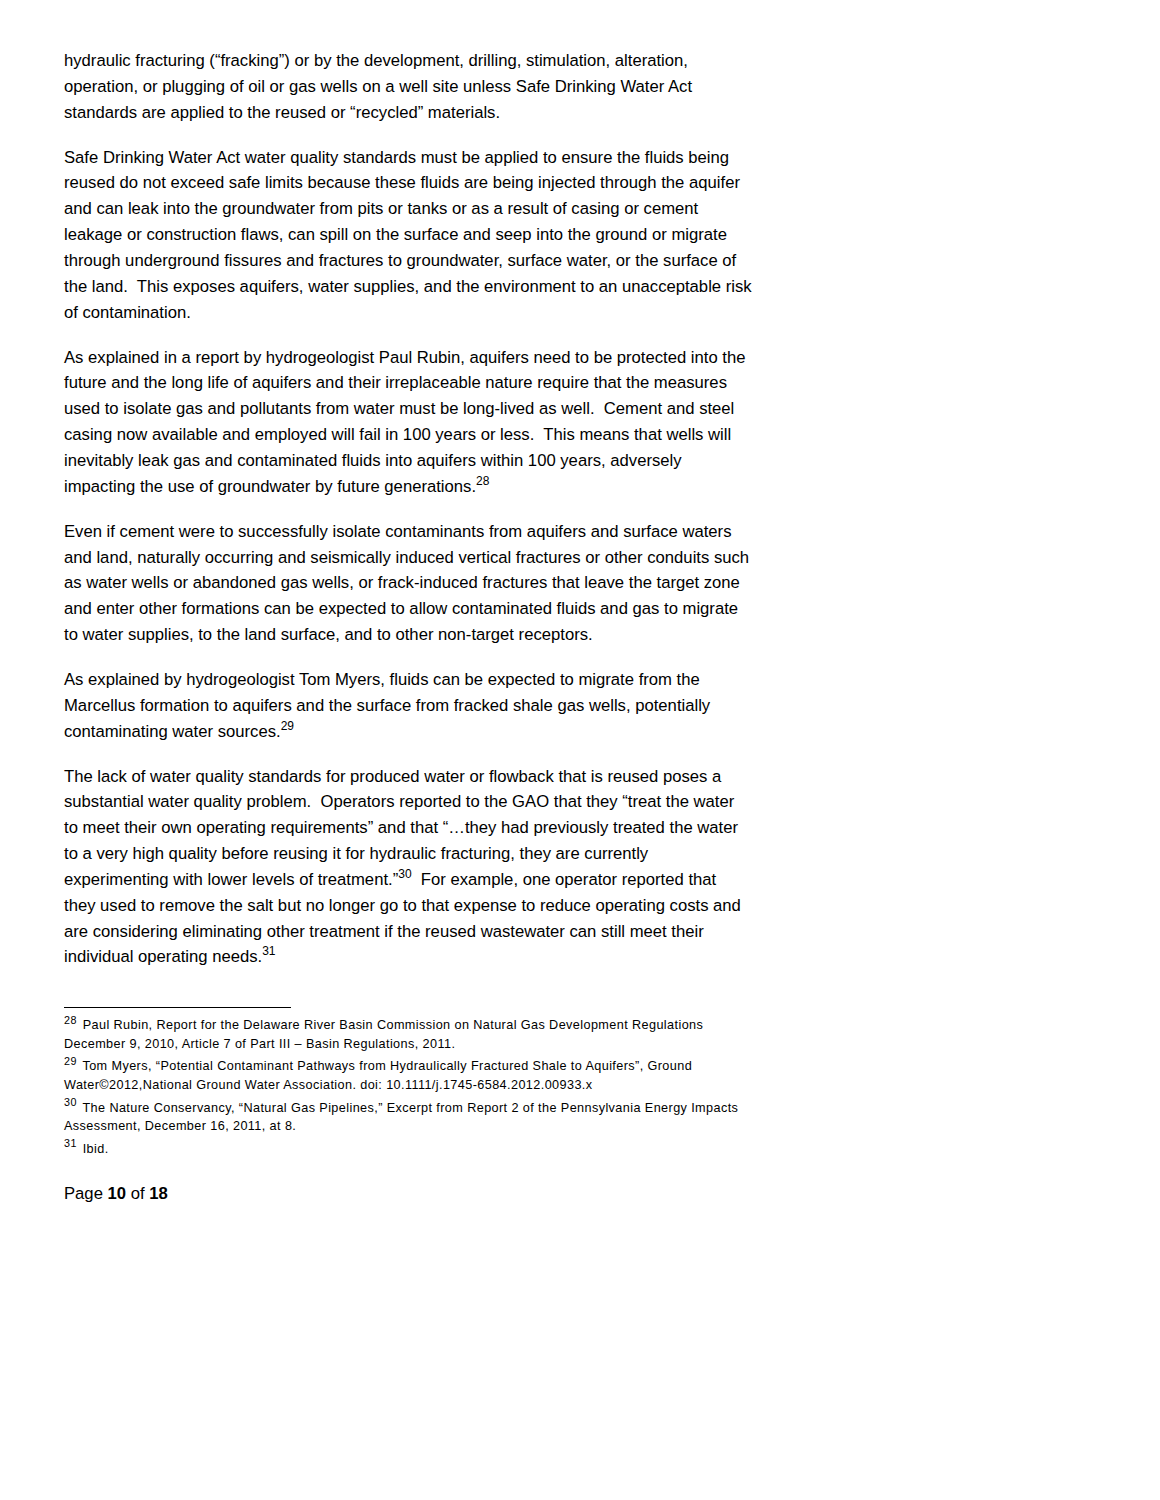hydraulic fracturing (“fracking”) or by the development, drilling, stimulation, alteration, operation, or plugging of oil or gas wells on a well site unless Safe Drinking Water Act standards are applied to the reused or “recycled” materials.
Safe Drinking Water Act water quality standards must be applied to ensure the fluids being reused do not exceed safe limits because these fluids are being injected through the aquifer and can leak into the groundwater from pits or tanks or as a result of casing or cement leakage or construction flaws, can spill on the surface and seep into the ground or migrate through underground fissures and fractures to groundwater, surface water, or the surface of the land. This exposes aquifers, water supplies, and the environment to an unacceptable risk of contamination.
As explained in a report by hydrogeologist Paul Rubin, aquifers need to be protected into the future and the long life of aquifers and their irreplaceable nature require that the measures used to isolate gas and pollutants from water must be long-lived as well. Cement and steel casing now available and employed will fail in 100 years or less. This means that wells will inevitably leak gas and contaminated fluids into aquifers within 100 years, adversely impacting the use of groundwater by future generations.28
Even if cement were to successfully isolate contaminants from aquifers and surface waters and land, naturally occurring and seismically induced vertical fractures or other conduits such as water wells or abandoned gas wells, or frack-induced fractures that leave the target zone and enter other formations can be expected to allow contaminated fluids and gas to migrate to water supplies, to the land surface, and to other non-target receptors.
As explained by hydrogeologist Tom Myers, fluids can be expected to migrate from the Marcellus formation to aquifers and the surface from fracked shale gas wells, potentially contaminating water sources.29
The lack of water quality standards for produced water or flowback that is reused poses a substantial water quality problem. Operators reported to the GAO that they “treat the water to meet their own operating requirements” and that “…they had previously treated the water to a very high quality before reusing it for hydraulic fracturing, they are currently experimenting with lower levels of treatment.”30 For example, one operator reported that they used to remove the salt but no longer go to that expense to reduce operating costs and are considering eliminating other treatment if the reused wastewater can still meet their individual operating needs.31
28 Paul Rubin, Report for the Delaware River Basin Commission on Natural Gas Development Regulations December 9, 2010, Article 7 of Part III – Basin Regulations, 2011.
29 Tom Myers, “Potential Contaminant Pathways from Hydraulically Fractured Shale to Aquifers”, Ground Water©2012,National Ground Water Association. doi: 10.1111/j.1745-6584.2012.00933.x
30 The Nature Conservancy, “Natural Gas Pipelines,” Excerpt from Report 2 of the Pennsylvania Energy Impacts Assessment, December 16, 2011, at 8.
31 Ibid.
Page 10 of 18